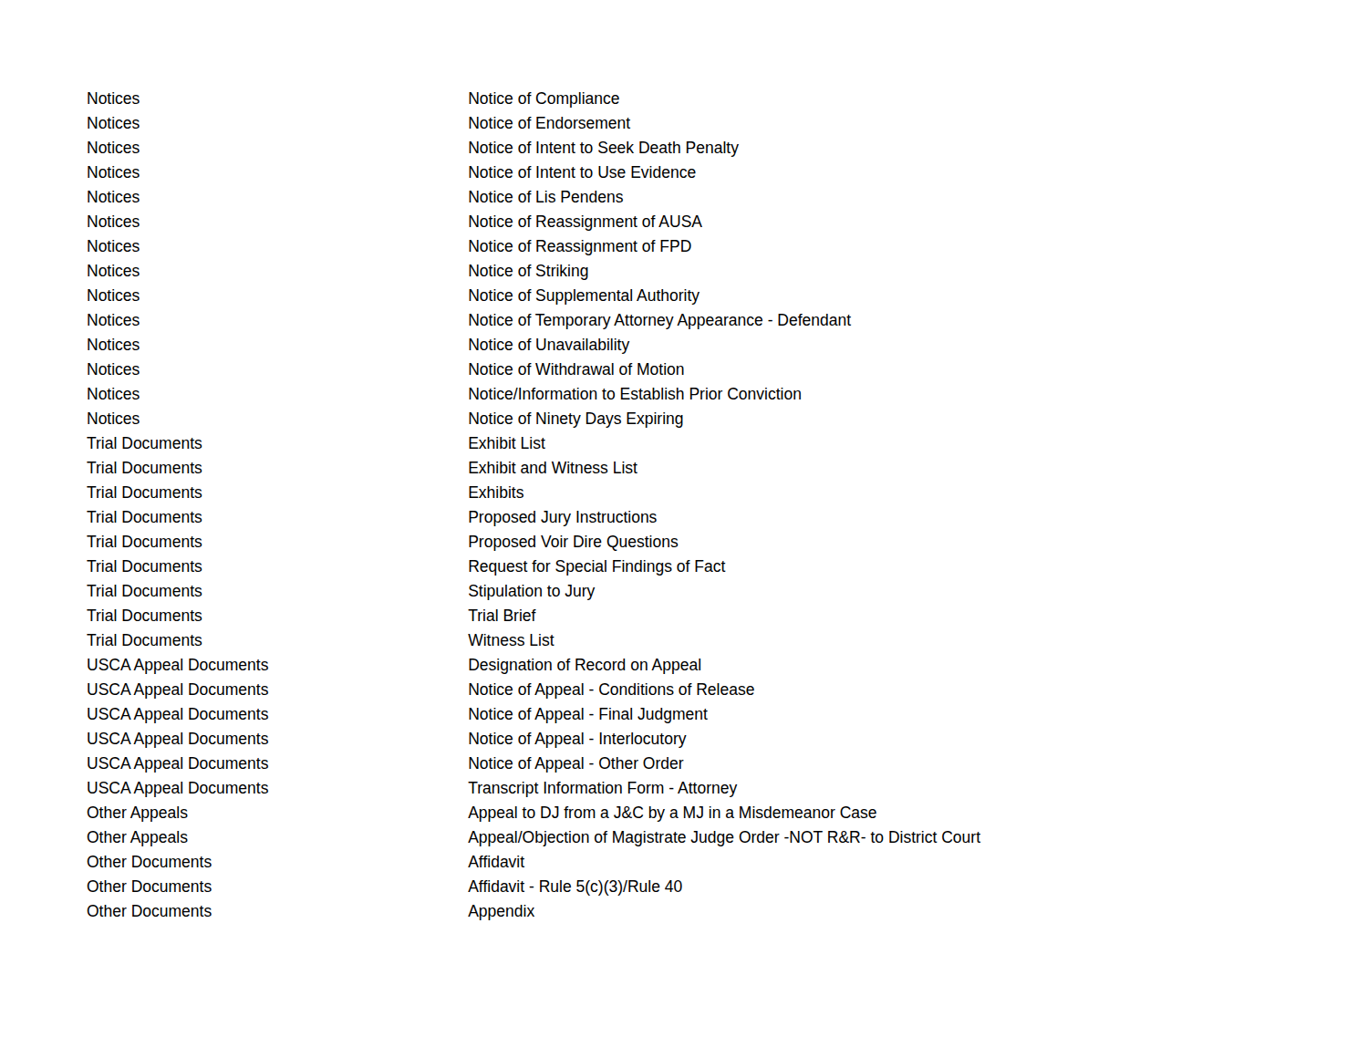| Notices | Notice of Compliance |
| Notices | Notice of Endorsement |
| Notices | Notice of Intent to Seek Death Penalty |
| Notices | Notice of Intent to Use Evidence |
| Notices | Notice of Lis Pendens |
| Notices | Notice of Reassignment of AUSA |
| Notices | Notice of Reassignment of FPD |
| Notices | Notice of Striking |
| Notices | Notice of Supplemental Authority |
| Notices | Notice of Temporary Attorney Appearance - Defendant |
| Notices | Notice of Unavailability |
| Notices | Notice of Withdrawal of Motion |
| Notices | Notice/Information to Establish Prior Conviction |
| Notices | Notice of Ninety Days Expiring |
| Trial Documents | Exhibit List |
| Trial Documents | Exhibit and Witness List |
| Trial Documents | Exhibits |
| Trial Documents | Proposed Jury Instructions |
| Trial Documents | Proposed Voir Dire Questions |
| Trial Documents | Request for Special Findings of Fact |
| Trial Documents | Stipulation to Jury |
| Trial Documents | Trial Brief |
| Trial Documents | Witness List |
| USCA Appeal Documents | Designation of Record on Appeal |
| USCA Appeal Documents | Notice of Appeal - Conditions of Release |
| USCA Appeal Documents | Notice of Appeal - Final Judgment |
| USCA Appeal Documents | Notice of Appeal - Interlocutory |
| USCA Appeal Documents | Notice of Appeal - Other Order |
| USCA Appeal Documents | Transcript Information Form - Attorney |
| Other Appeals | Appeal to DJ from a J&C by a MJ in a Misdemeanor Case |
| Other Appeals | Appeal/Objection of Magistrate Judge Order -NOT R&R- to District Court |
| Other Documents | Affidavit |
| Other Documents | Affidavit - Rule 5(c)(3)/Rule 40 |
| Other Documents | Appendix |